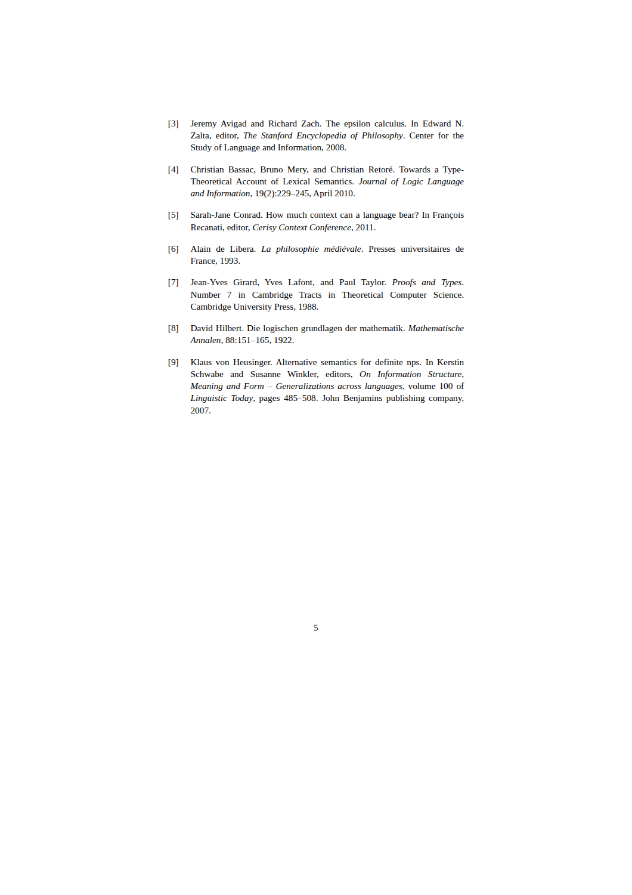[3] Jeremy Avigad and Richard Zach. The epsilon calculus. In Edward N. Zalta, editor, The Stanford Encyclopedia of Philosophy. Center for the Study of Language and Information, 2008.
[4] Christian Bassac, Bruno Mery, and Christian Retoré. Towards a Type-Theoretical Account of Lexical Semantics. Journal of Logic Language and Information, 19(2):229–245, April 2010.
[5] Sarah-Jane Conrad. How much context can a language bear? In François Recanati, editor, Cerisy Context Conference, 2011.
[6] Alain de Libera. La philosophie médiévale. Presses universitaires de France, 1993.
[7] Jean-Yves Girard, Yves Lafont, and Paul Taylor. Proofs and Types. Number 7 in Cambridge Tracts in Theoretical Computer Science. Cambridge University Press, 1988.
[8] David Hilbert. Die logischen grundlagen der mathematik. Mathematische Annalen, 88:151–165, 1922.
[9] Klaus von Heusinger. Alternative semantics for definite nps. In Kerstin Schwabe and Susanne Winkler, editors, On Information Structure, Meaning and Form – Generalizations across languages, volume 100 of Linguistic Today, pages 485–508. John Benjamins publishing company, 2007.
5